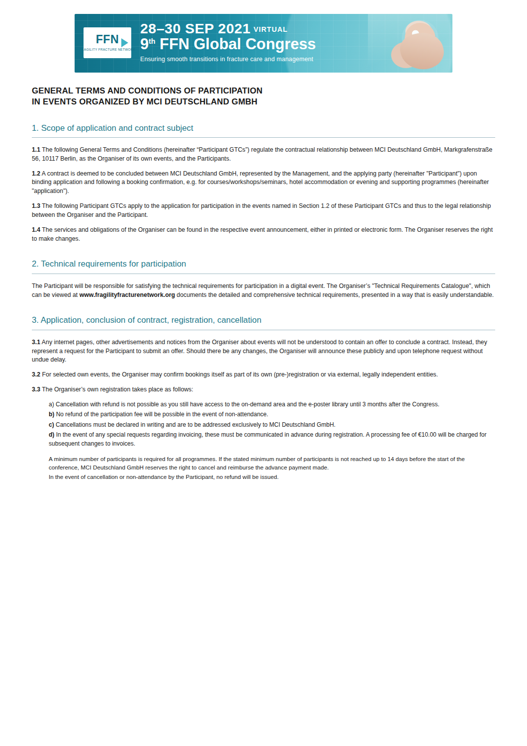FFN Fragility Fracture Network
28–30 SEP 2021VIRTUAL
9th FFN Global Congress
Ensuring smooth transitions in fracture care and management
General terms and conditions of participation
in events organized by MCI Deutschland GmbH
1. Scope of application and contract subject
1.1 The following General Terms and Conditions (hereinafter “Participant GTCs”) regulate the contractual relationship between MCI Deutschland GmbH, Markgrafenstraße 56, 10117 Berlin, as the Organiser of its own events, and the Participants.
1.2 A contract is deemed to be concluded between MCI Deutschland GmbH, represented by the Management, and the applying party (hereinafter "Participant") upon binding application and following a booking confirmation, e.g. for courses/workshops/seminars, hotel accommodation or evening and supporting programmes (hereinafter "application").
1.3 The following Participant GTCs apply to the application for participation in the events named in Section 1.2 of these Participant GTCs and thus to the legal relationship between the Organiser and the Participant.
1.4 The services and obligations of the Organiser can be found in the respective event announcement, either in printed or electronic form. The Organiser reserves the right to make changes.
2. Technical requirements for participation
The Participant will be responsible for satisfying the technical requirements for participation in a digital event. The Organiser’s "Technical Requirements Catalogue", which can be viewed at www.fragilityfracturenetwork.org documents the detailed and comprehensive technical requirements, presented in a way that is easily understandable.
3. Application, conclusion of contract, registration, cancellation
3.1 Any internet pages, other advertisements and notices from the Organiser about events will not be understood to contain an offer to conclude a contract. Instead, they represent a request for the Participant to submit an offer. Should there be any changes, the Organiser will announce these publicly and upon telephone request without undue delay.
3.2 For selected own events, the Organiser may confirm bookings itself as part of its own (pre-)registration or via external, legally independent entities.
3.3 The Organiser’s own registration takes place as follows:
a) Cancellation with refund is not possible as you still have access to the on-demand area and the e-poster library until 3 months after the Congress.
b) No refund of the participation fee will be possible in the event of non-attendance.
c) Cancellations must be declared in writing and are to be addressed exclusively to MCI Deutschland GmbH.
d) In the event of any special requests regarding invoicing, these must be communicated in advance during registration. A processing fee of €10.00 will be charged for subsequent changes to invoices.
A minimum number of participants is required for all programmes. If the stated minimum number of participants is not reached up to 14 days before the start of the conference, MCI Deutschland GmbH reserves the right to cancel and reimburse the advance payment made.
In the event of cancellation or non-attendance by the Participant, no refund will be issued.